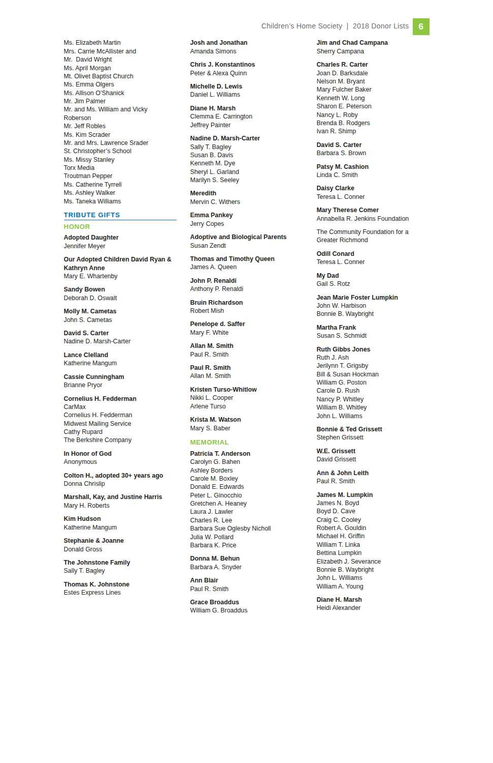6
Children’s Home Society | 2018 Donor Lists
Ms. Elizabeth Martin
Mrs. Carrie McAllister and
Mr. David Wright
Ms. April Morgan
Mt. Olivet Baptist Church
Ms. Emma Olgers
Ms. Allison O’Shanick
Mr. Jim Palmer
Mr. and Ms. William and Vicky Roberson
Mr. Jeff Robles
Ms. Kim Scrader
Mr. and Mrs. Lawrence Srader
St. Christopher’s School
Ms. Missy Stanley
Torx Media
Troutman Pepper
Ms. Catherine Tyrrell
Ms. Ashley Walker
Ms. Taneka Williams
TRIBUTE GIFTS
HONOR
Adopted Daughter
Jennifer Meyer
Our Adopted Children David Ryan & Kathryn Anne
Mary E. Whartenby
Sandy Bowen
Deborah D. Oswalt
Molly M. Cametas
John S. Cametas
David S. Carter
Nadine D. Marsh-Carter
Lance Clelland
Katherine Mangum
Cassie Cunningham
Brianne Pryor
Cornelius H. Fedderman
CarMax
Cornelius H. Fedderman
Midwest Mailing Service
Cathy Rupard
The Berkshire Company
In Honor of God
Anonymous
Colton H., adopted 30+ years ago
Donna Chrislip
Marshall, Kay, and Justine Harris
Mary H. Roberts
Kim Hudson
Katherine Mangum
Stephanie & Joanne
Donald Gross
The Johnstone Family
Sally T. Bagley
Thomas K. Johnstone
Estes Express Lines
Josh and Jonathan
Amanda Simons
Chris J. Konstantinos
Peter & Alexa Quinn
Michelle D. Lewis
Daniel L. Williams
Diane H. Marsh
Clemma E. Carrington
Jeffrey Painter
Nadine D. Marsh-Carter
Sally T. Bagley
Susan B. Davis
Kenneth M. Dye
Sheryl L. Garland
Marilyn S. Seeley
Meredith
Mervin C. Withers
Emma Pankey
Jerry Copes
Adoptive and Biological Parents
Susan Zendt
Thomas and Timothy Queen
James A. Queen
John P. Renaldi
Anthony P. Renaldi
Bruin Richardson
Robert Mish
Penelope d. Saffer
Mary F. White
Allan M. Smith
Paul R. Smith
Paul R. Smith
Allan M. Smith
Kristen Turso-Whitlow
Nikki L. Cooper
Arlene Turso
Krista M. Watson
Mary S. Baber
MEMORIAL
Patricia T. Anderson
Carolyn G. Bahen
Ashley Borders
Carole M. Boxley
Donald E. Edwards
Peter L. Ginocchio
Gretchen A. Heaney
Laura J. Lawler
Charles R. Lee
Barbara Sue Oglesby Nicholl
Julia W. Pollard
Barbara K. Price
Donna M. Behun
Barbara A. Snyder
Ann Blair
Paul R. Smith
Grace Broaddus
William G. Broaddus
Jim and Chad Campana
Sherry Campana
Charles R. Carter
Joan D. Barksdale
Nelson M. Bryant
Mary Fulcher Baker
Kenneth W. Long
Sharon E. Peterson
Nancy L. Roby
Brenda B. Rodgers
Ivan R. Shimp
David S. Carter
Barbara S. Brown
Patsy M. Cashion
Linda C. Smith
Daisy Clarke
Teresa L. Conner
Mary Therese Comer
Annabella R. Jenkins Foundation
The Community Foundation for a Greater Richmond
Odill Conard
Teresa L. Conner
My Dad
Gail S. Rotz
Jean Marie Foster Lumpkin
John W. Harbison
Bonnie B. Waybright
Martha Frank
Susan S. Schmidt
Ruth Gibbs Jones
Ruth J. Ash
Jerilynn T. Grigsby
Bill & Susan Hockman
William G. Poston
Carole D. Rush
Nancy P. Whitley
William B. Whitley
John L. Williams
Bonnie & Ted Grissett
Stephen Grissett
W.E. Grissett
David Grissett
Ann & John Leith
Paul R. Smith
James M. Lumpkin
James N. Boyd
Boyd D. Cave
Craig C. Cooley
Robert A. Gouldin
Michael H. Griffin
William T. Linka
Bettina Lumpkin
Elizabeth J. Severance
Bonnie B. Waybright
John L. Williams
William A. Young
Diane H. Marsh
Heidi Alexander